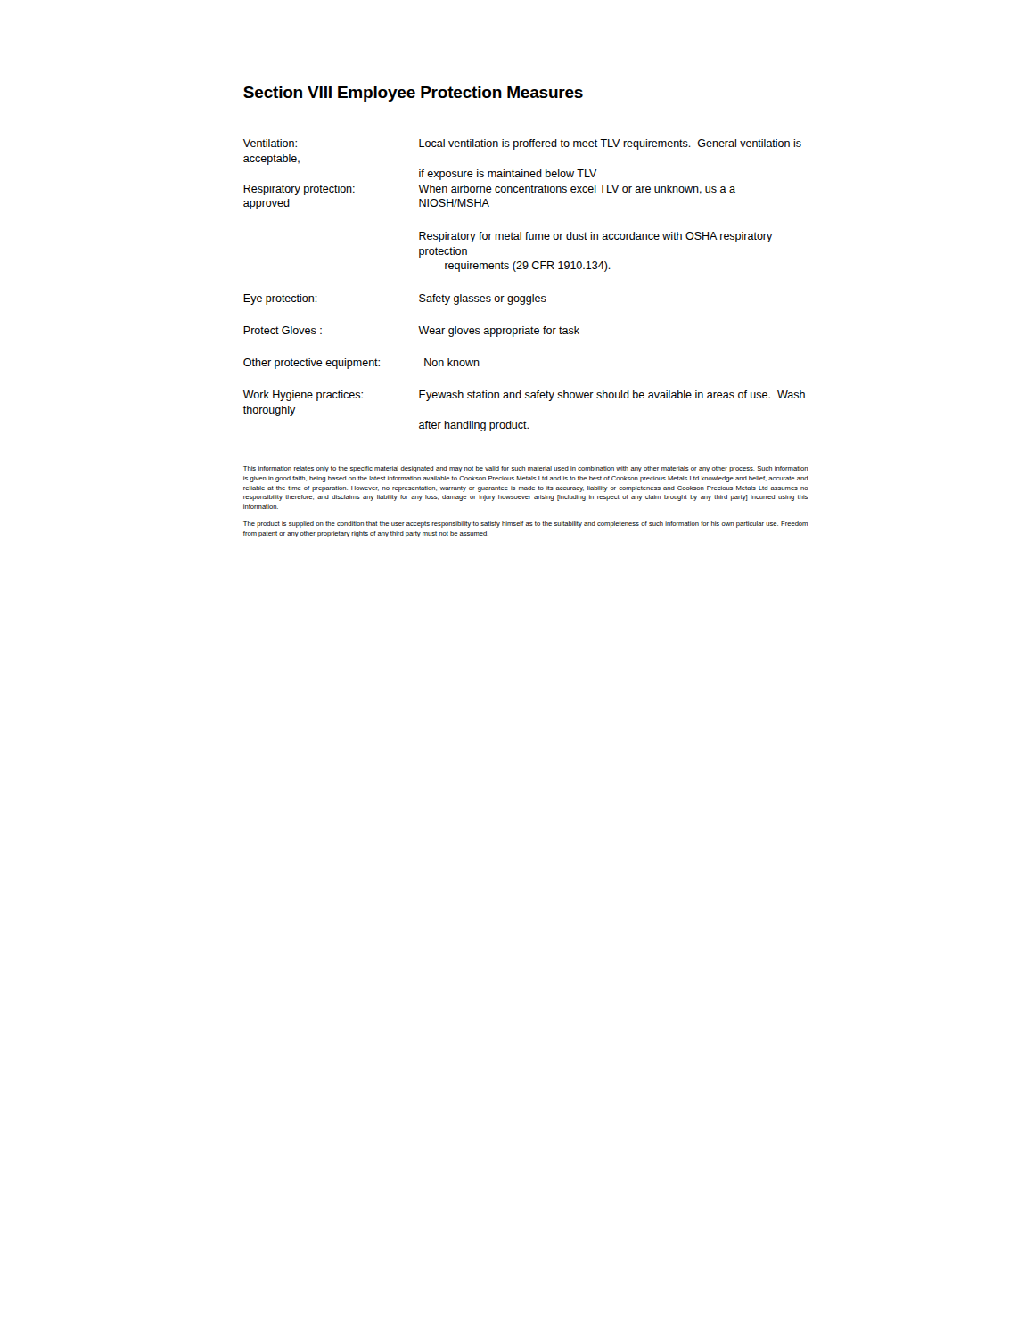Section VIII Employee Protection Measures
| Ventilation: acceptable, | Local ventilation is proffered to meet TLV requirements. General ventilation is |
| | if exposure is maintained below TLV |
| Respiratory protection: approved | When airborne concentrations excel TLV or are unknown, us a a NIOSH/MSHA |
| | Respiratory for metal fume or dust in accordance with OSHA respiratory protection requirements (29 CFR 1910.134). |
| Eye protection: | Safety glasses or goggles |
| Protect Gloves : | Wear gloves appropriate for task |
| Other protective equipment: | Non known |
| Work Hygiene practices: thoroughly | Eyewash station and safety shower should be available in areas of use. Wash |
| | after handling product. |
This information relates only to the specific material designated and may not be valid for such material used in combination with any other materials or any other process. Such information is given in good faith, being based on the latest information available to Cookson Precious Metals Ltd and is to the best of Cookson precious Metals Ltd knowledge and belief, accurate and reliable at the time of preparation. However, no representation, warranty or guarantee is made to its accuracy, liability or completeness and Cookson Precious Metals Ltd assumes no responsibility therefore, and disclaims any liability for any loss, damage or injury howsoever arising [including in respect of any claim brought by any third party] incurred using this information.
The product is supplied on the condition that the user accepts responsibility to satisfy himself as to the suitability and completeness of such information for his own particular use. Freedom from patent or any other proprietary rights of any third party must not be assumed.